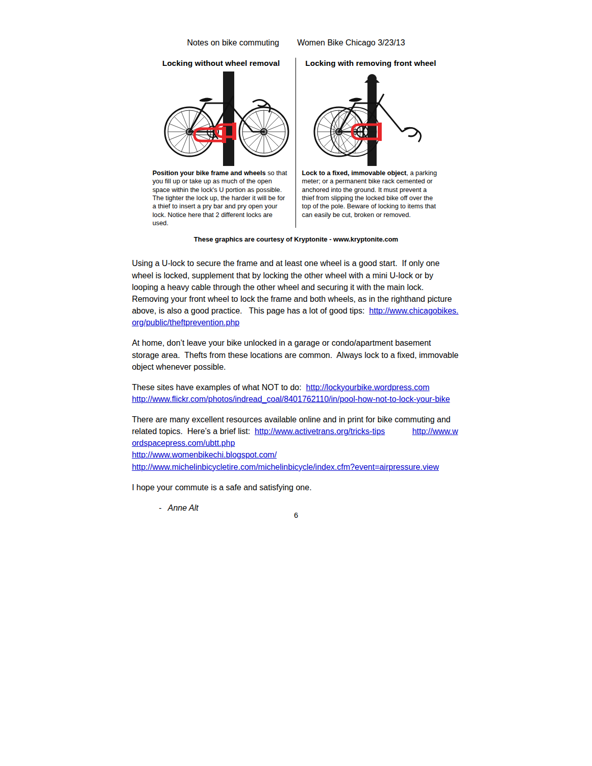Notes on bike commuting Women Bike Chicago 3/23/13
Locking without wheel removal
Position your bike frame and wheels so that you fill up or take up as much of the open space within the lock's U portion as possible. The tighter the lock up, the harder it will be for a thief to insert a pry bar and pry open your lock. Notice here that 2 different locks are used.
Locking with removing front wheel
Lock to a fixed, immovable object, a parking meter; or a permanent bike rack cemented or anchored into the ground. It must prevent a thief from slipping the locked bike off over the top of the pole. Beware of locking to items that can easily be cut, broken or removed.
These graphics are courtesy of Kryptonite - www.kryptonite.com
Using a U-lock to secure the frame and at least one wheel is a good start. If only one wheel is locked, supplement that by locking the other wheel with a mini U-lock or by looping a heavy cable through the other wheel and securing it with the main lock. Removing your front wheel to lock the frame and both wheels, as in the righthand picture above, is also a good practice. This page has a lot of good tips: http://www.chicagobikes.org/public/theftprevention.php
At home, don’t leave your bike unlocked in a garage or condo/apartment basement storage area. Thefts from these locations are common. Always lock to a fixed, immovable object whenever possible.
These sites have examples of what NOT to do: http://lockyourbike.wordpress.com
http://www.flickr.com/photos/indread_coal/8401762110/in/pool-how-not-to-lock-your-bike
There are many excellent resources available online and in print for bike commuting and related topics. Here’s a brief list: http://www.activetrans.org/tricks-tips http://www.wordspacepress.com/ubtt.php
http://www.womenbikechi.blogspot.com/
http://www.michelinbicycletire.com/michelinbicycle/index.cfm?event=airpressure.view
I hope your commute is a safe and satisfying one.
-Anne Alt
6